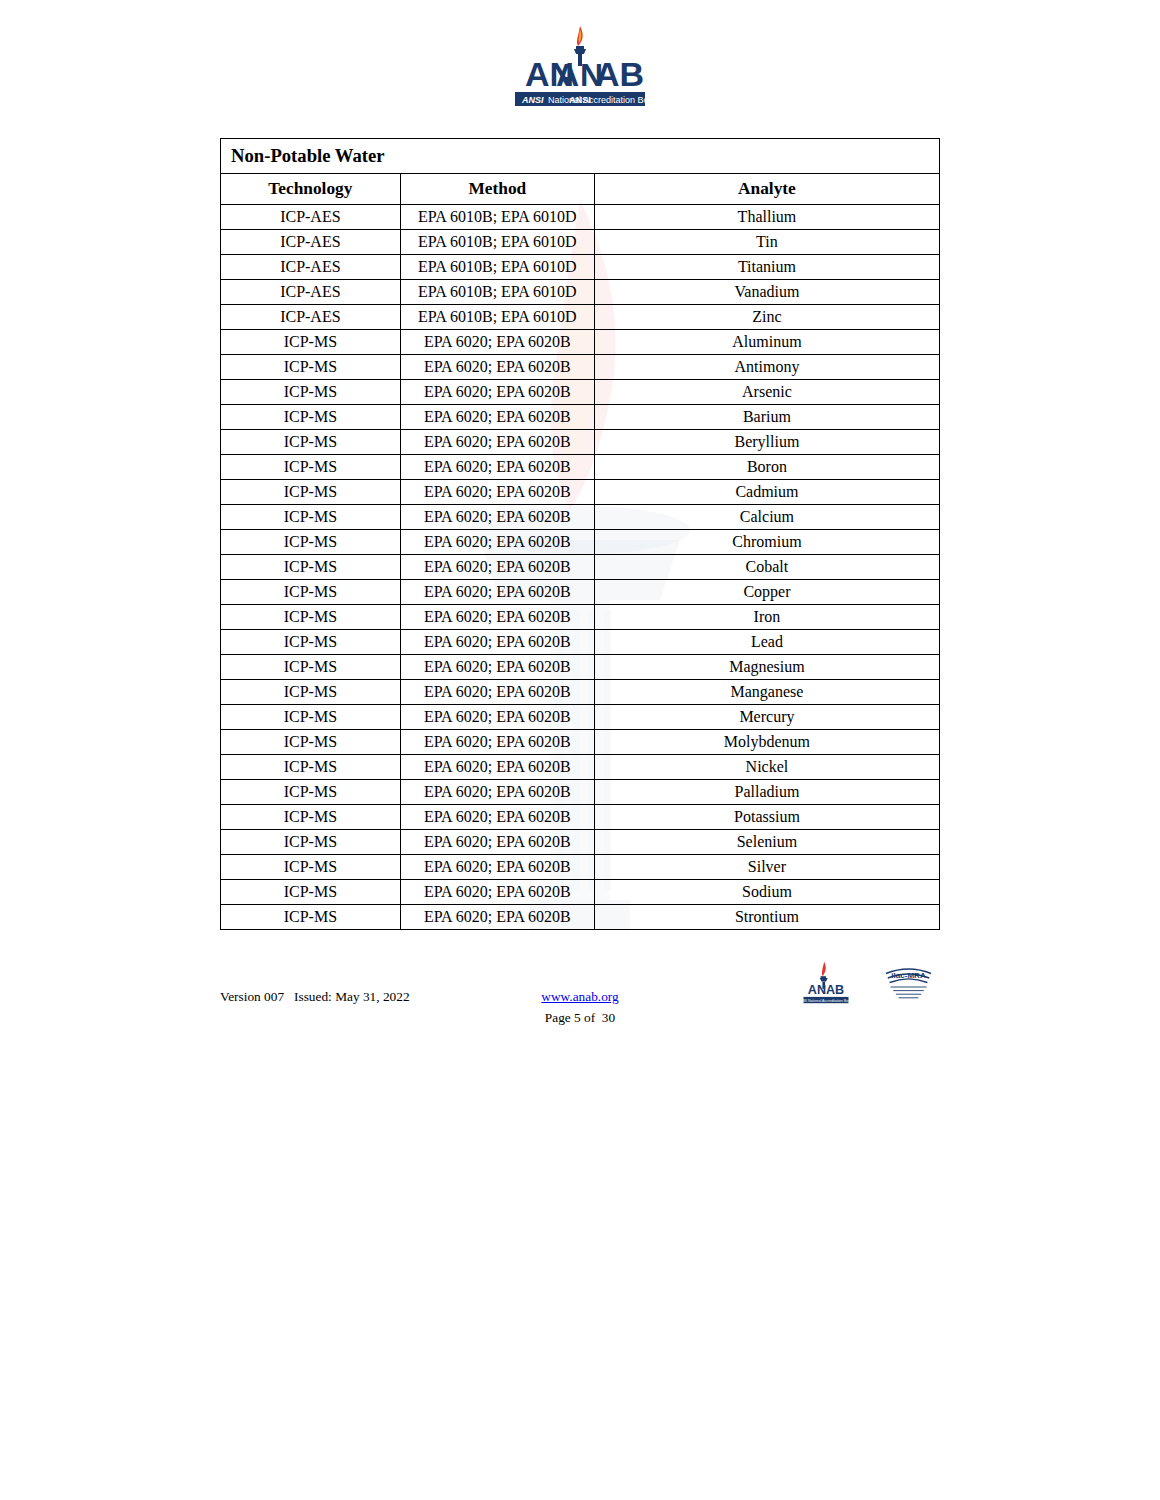AN ANAB AN AB ® ANSI ANSI National Accreditation Board ANSI National Accreditation Board
| Non-Potable Water |
| Technology | Method | Analyte |
| ICP-AES | EPA 6010B; EPA 6010D | Thallium |
| ICP-AES | EPA 6010B; EPA 6010D | Tin |
| ICP-AES | EPA 6010B; EPA 6010D | Titanium |
| ICP-AES | EPA 6010B; EPA 6010D | Vanadium |
| ICP-AES | EPA 6010B; EPA 6010D | Zinc |
| ICP-MS | EPA 6020; EPA 6020B | Aluminum |
| ICP-MS | EPA 6020; EPA 6020B | Antimony |
| ICP-MS | EPA 6020; EPA 6020B | Arsenic |
| ICP-MS | EPA 6020; EPA 6020B | Barium |
| ICP-MS | EPA 6020; EPA 6020B | Beryllium |
| ICP-MS | EPA 6020; EPA 6020B | Boron |
| ICP-MS | EPA 6020; EPA 6020B | Cadmium |
| ICP-MS | EPA 6020; EPA 6020B | Calcium |
| ICP-MS | EPA 6020; EPA 6020B | Chromium |
| ICP-MS | EPA 6020; EPA 6020B | Cobalt |
| ICP-MS | EPA 6020; EPA 6020B | Copper |
| ICP-MS | EPA 6020; EPA 6020B | Iron |
| ICP-MS | EPA 6020; EPA 6020B | Lead |
| ICP-MS | EPA 6020; EPA 6020B | Magnesium |
| ICP-MS | EPA 6020; EPA 6020B | Manganese |
| ICP-MS | EPA 6020; EPA 6020B | Mercury |
| ICP-MS | EPA 6020; EPA 6020B | Molybdenum |
| ICP-MS | EPA 6020; EPA 6020B | Nickel |
| ICP-MS | EPA 6020; EPA 6020B | Palladium |
| ICP-MS | EPA 6020; EPA 6020B | Potassium |
| ICP-MS | EPA 6020; EPA 6020B | Selenium |
| ICP-MS | EPA 6020; EPA 6020B | Silver |
| ICP-MS | EPA 6020; EPA 6020B | Sodium |
| ICP-MS | EPA 6020; EPA 6020B | Strontium |
Version 007 Issued: May 31, 2022
www.anab.org
ANAB ANSI National Accreditation Board ilac-MRA
Page 5 of 30